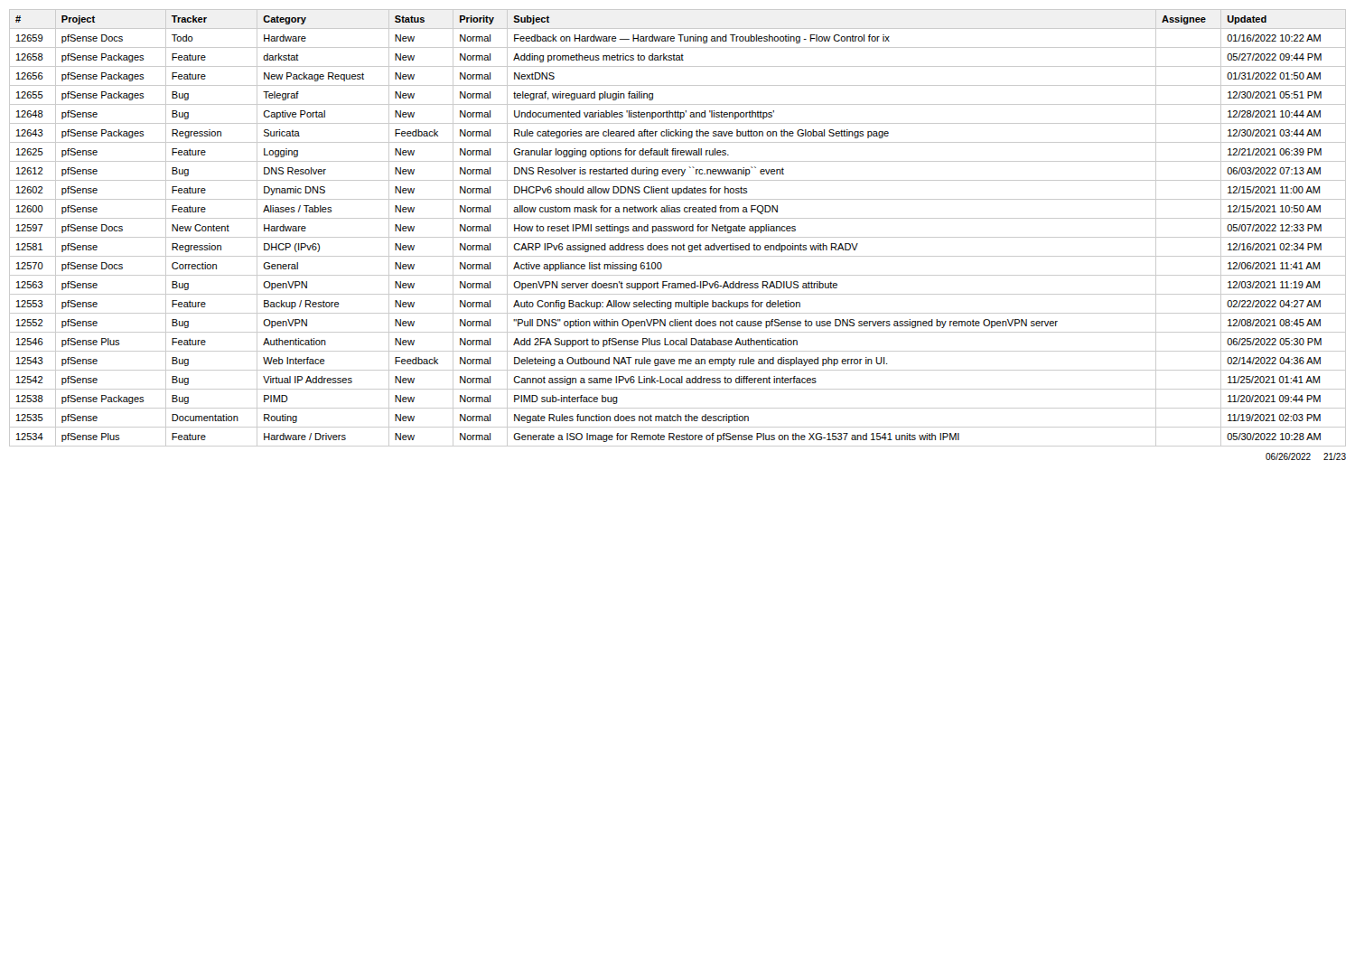| # | Project | Tracker | Category | Status | Priority | Subject | Assignee | Updated |
| --- | --- | --- | --- | --- | --- | --- | --- | --- |
| 12659 | pfSense Docs | Todo | Hardware | New | Normal | Feedback on Hardware — Hardware Tuning and Troubleshooting - Flow Control for ix | | 01/16/2022 10:22 AM |
| 12658 | pfSense Packages | Feature | darkstat | New | Normal | Adding prometheus metrics to darkstat | | 05/27/2022 09:44 PM |
| 12656 | pfSense Packages | Feature | New Package Request | New | Normal | NextDNS | | 01/31/2022 01:50 AM |
| 12655 | pfSense Packages | Bug | Telegraf | New | Normal | telegraf, wireguard plugin failing | | 12/30/2021 05:51 PM |
| 12648 | pfSense | Bug | Captive Portal | New | Normal | Undocumented variables 'listenporthttp' and 'listenporthttps' | | 12/28/2021 10:44 AM |
| 12643 | pfSense Packages | Regression | Suricata | Feedback | Normal | Rule categories are cleared after clicking the save button on the Global Settings page | | 12/30/2021 03:44 AM |
| 12625 | pfSense | Feature | Logging | New | Normal | Granular logging options for default firewall rules. | | 12/21/2021 06:39 PM |
| 12612 | pfSense | Bug | DNS Resolver | New | Normal | DNS Resolver is restarted during every ``rc.newwanip`` event | | 06/03/2022 07:13 AM |
| 12602 | pfSense | Feature | Dynamic DNS | New | Normal | DHCPv6 should allow DDNS Client updates for hosts | | 12/15/2021 11:00 AM |
| 12600 | pfSense | Feature | Aliases / Tables | New | Normal | allow custom mask for a network alias created from a FQDN | | 12/15/2021 10:50 AM |
| 12597 | pfSense Docs | New Content | Hardware | New | Normal | How to reset IPMI settings and password for Netgate appliances | | 05/07/2022 12:33 PM |
| 12581 | pfSense | Regression | DHCP (IPv6) | New | Normal | CARP IPv6 assigned address does not get advertised to endpoints with RADV | | 12/16/2021 02:34 PM |
| 12570 | pfSense Docs | Correction | General | New | Normal | Active appliance list missing 6100 | | 12/06/2021 11:41 AM |
| 12563 | pfSense | Bug | OpenVPN | New | Normal | OpenVPN server doesn't support Framed-IPv6-Address RADIUS attribute | | 12/03/2021 11:19 AM |
| 12553 | pfSense | Feature | Backup / Restore | New | Normal | Auto Config Backup: Allow selecting multiple backups for deletion | | 02/22/2022 04:27 AM |
| 12552 | pfSense | Bug | OpenVPN | New | Normal | "Pull DNS" option within OpenVPN client does not cause pfSense to use DNS servers assigned by remote OpenVPN server | | 12/08/2021 08:45 AM |
| 12546 | pfSense Plus | Feature | Authentication | New | Normal | Add 2FA Support to pfSense Plus Local Database Authentication | | 06/25/2022 05:30 PM |
| 12543 | pfSense | Bug | Web Interface | Feedback | Normal | Deleteing a Outbound NAT rule gave me an empty rule and displayed php error in UI. | | 02/14/2022 04:36 AM |
| 12542 | pfSense | Bug | Virtual IP Addresses | New | Normal | Cannot assign a same IPv6 Link-Local address to different interfaces | | 11/25/2021 01:41 AM |
| 12538 | pfSense Packages | Bug | PIMD | New | Normal | PIMD sub-interface bug | | 11/20/2021 09:44 PM |
| 12535 | pfSense | Documentation | Routing | New | Normal | Negate Rules function does not match the description | | 11/19/2021 02:03 PM |
| 12534 | pfSense Plus | Feature | Hardware / Drivers | New | Normal | Generate a ISO Image for Remote Restore of pfSense Plus on the XG-1537 and 1541 units with IPMI | | 05/30/2022 10:28 AM |
06/26/2022 21/23